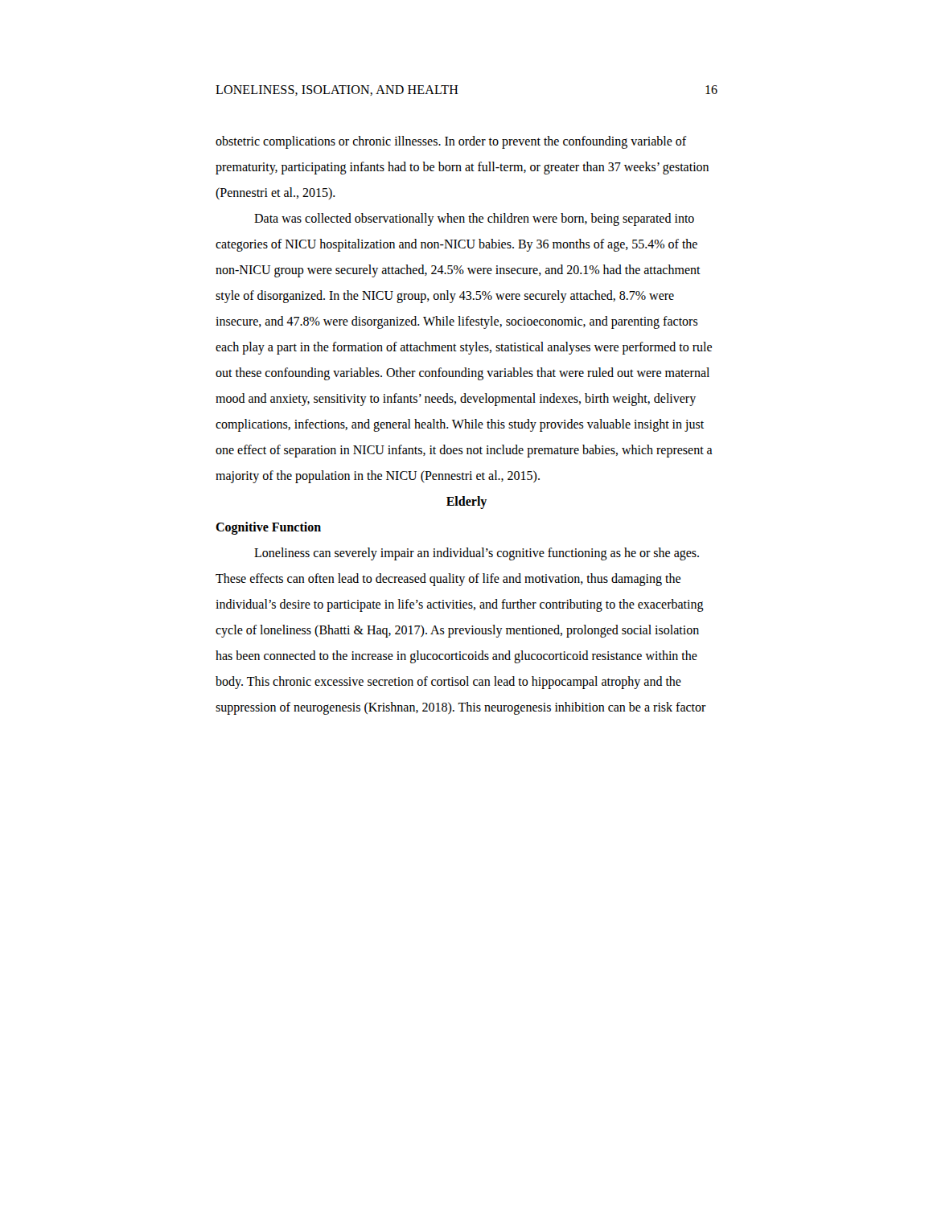Loneliness, Isolation, and Health 16
obstetric complications or chronic illnesses. In order to prevent the confounding variable of prematurity, participating infants had to be born at full-term, or greater than 37 weeks’ gestation (Pennestri et al., 2015).
Data was collected observationally when the children were born, being separated into categories of NICU hospitalization and non-NICU babies. By 36 months of age, 55.4% of the non-NICU group were securely attached, 24.5% were insecure, and 20.1% had the attachment style of disorganized. In the NICU group, only 43.5% were securely attached, 8.7% were insecure, and 47.8% were disorganized. While lifestyle, socioeconomic, and parenting factors each play a part in the formation of attachment styles, statistical analyses were performed to rule out these confounding variables. Other confounding variables that were ruled out were maternal mood and anxiety, sensitivity to infants’ needs, developmental indexes, birth weight, delivery complications, infections, and general health. While this study provides valuable insight in just one effect of separation in NICU infants, it does not include premature babies, which represent a majority of the population in the NICU (Pennestri et al., 2015).
Elderly
Cognitive Function
Loneliness can severely impair an individual’s cognitive functioning as he or she ages. These effects can often lead to decreased quality of life and motivation, thus damaging the individual’s desire to participate in life’s activities, and further contributing to the exacerbating cycle of loneliness (Bhatti & Haq, 2017). As previously mentioned, prolonged social isolation has been connected to the increase in glucocorticoids and glucocorticoid resistance within the body. This chronic excessive secretion of cortisol can lead to hippocampal atrophy and the suppression of neurogenesis (Krishnan, 2018). This neurogenesis inhibition can be a risk factor